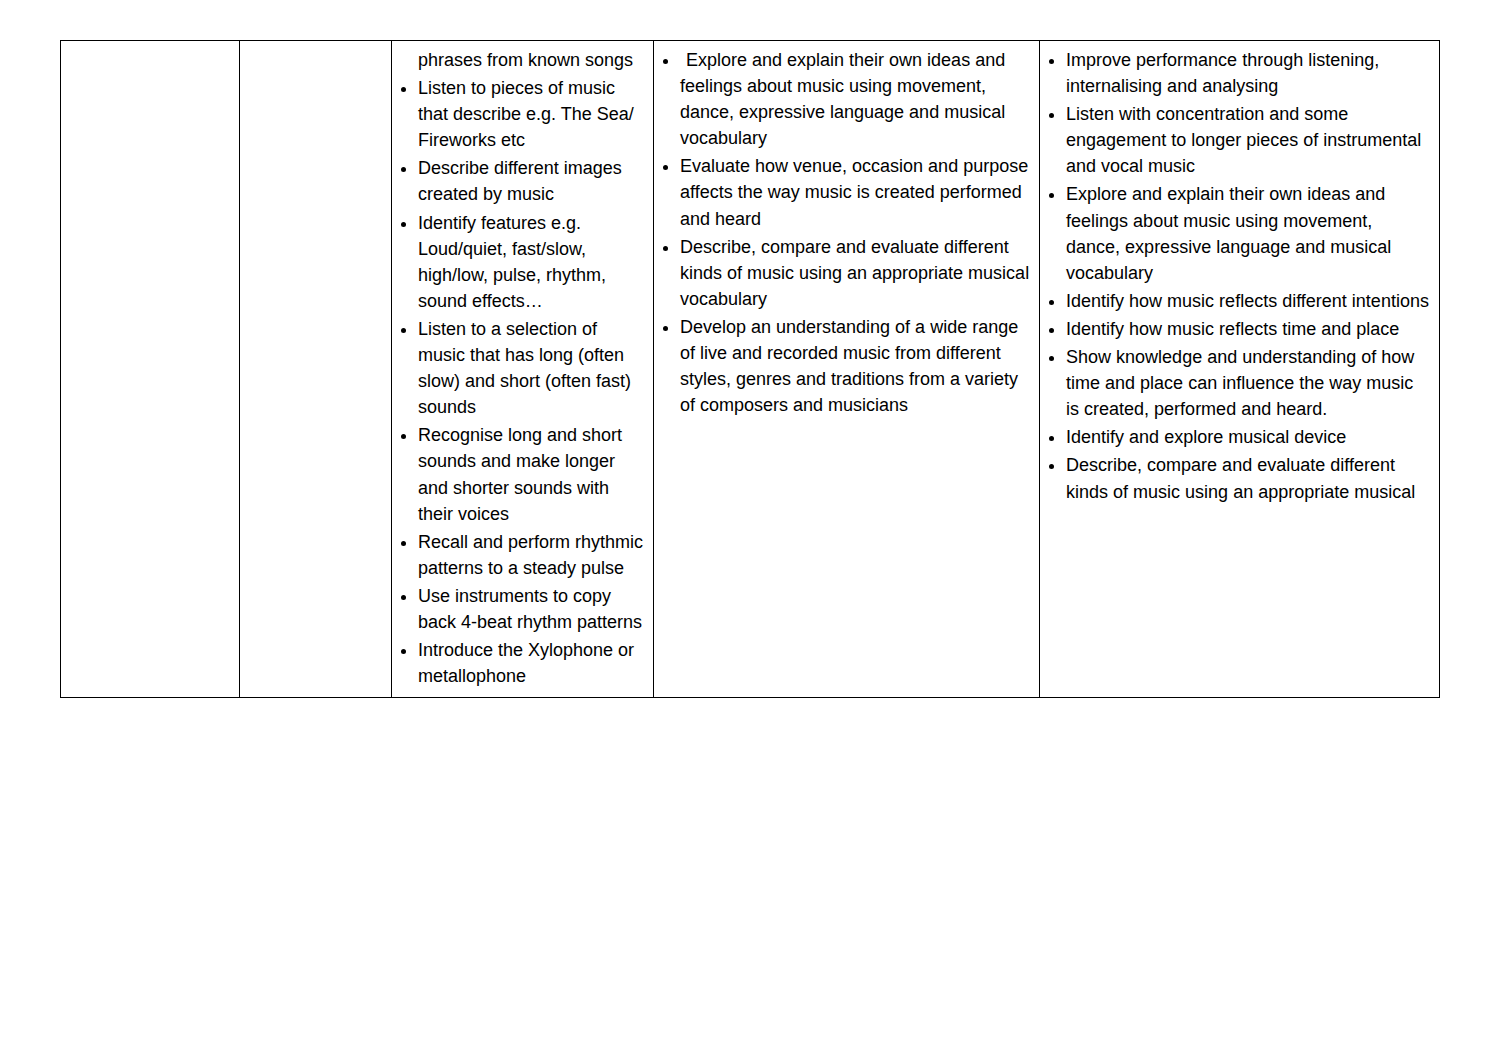| | | phrases from known songs Listen to pieces of music that describe e.g. The Sea/ Fireworks etc Describe different images created by music Identify features e.g. Loud/quiet, fast/slow, high/low, pulse, rhythm, sound effects… Listen to a selection of music that has long (often slow) and short (often fast) sounds Recognise long and short sounds and make longer and shorter sounds with their voices Recall and perform rhythmic patterns to a steady pulse Use instruments to copy back 4-beat rhythm patterns Introduce the Xylophone or metallophone | Explore and explain their own ideas and feelings about music using movement, dance, expressive language and musical vocabulary Evaluate how venue, occasion and purpose affects the way music is created performed and heard Describe, compare and evaluate different kinds of music using an appropriate musical vocabulary Develop an understanding of a wide range of live and recorded music from different styles, genres and traditions from a variety of composers and musicians | Improve performance through listening, internalising and analysing Listen with concentration and some engagement to longer pieces of instrumental and vocal music Explore and explain their own ideas and feelings about music using movement, dance, expressive language and musical vocabulary Identify how music reflects different intentions Identify how music reflects time and place Show knowledge and understanding of how time and place can influence the way music is created, performed and heard. Identify and explore musical device Describe, compare and evaluate different kinds of music using an appropriate musical |